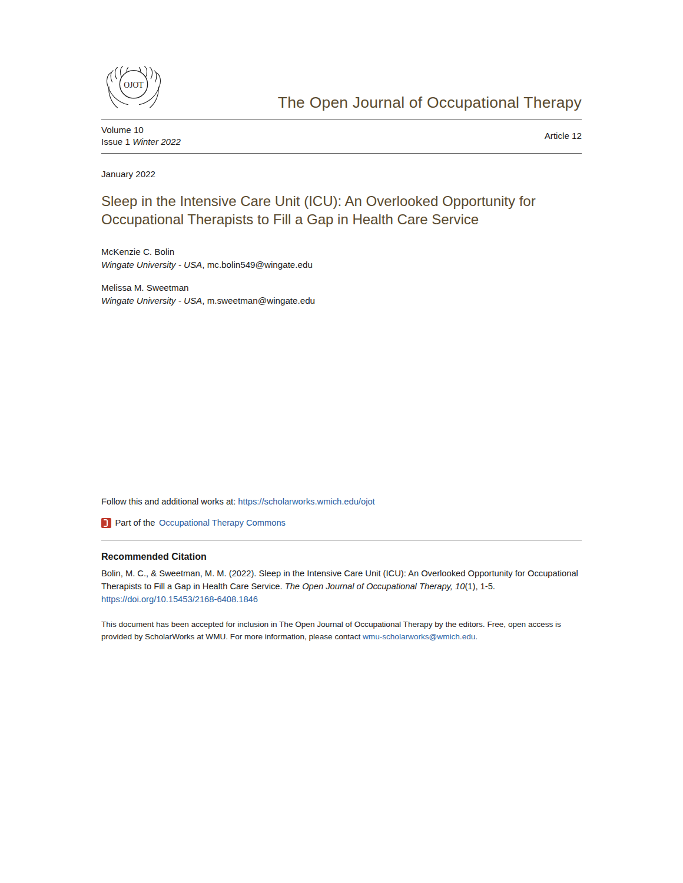OJOT
The Open Journal of Occupational Therapy
Volume 10
Issue 1 Winter 2022
Article 12
January 2022
Sleep in the Intensive Care Unit (ICU): An Overlooked Opportunity for Occupational Therapists to Fill a Gap in Health Care Service
McKenzie C. Bolin Wingate University - USA, mc.bolin549@wingate.edu
Melissa M. Sweetman Wingate University - USA, m.sweetman@wingate.edu
Follow this and additional works at: https://scholarworks.wmich.edu/ojot
Part of the Occupational Therapy Commons
Recommended Citation
Bolin, M. C., & Sweetman, M. M. (2022). Sleep in the Intensive Care Unit (ICU): An Overlooked Opportunity for Occupational Therapists to Fill a Gap in Health Care Service. The Open Journal of Occupational Therapy, 10(1), 1-5. https://doi.org/10.15453/2168-6408.1846
This document has been accepted for inclusion in The Open Journal of Occupational Therapy by the editors. Free, open access is provided by ScholarWorks at WMU. For more information, please contact wmu-scholarworks@wmich.edu.